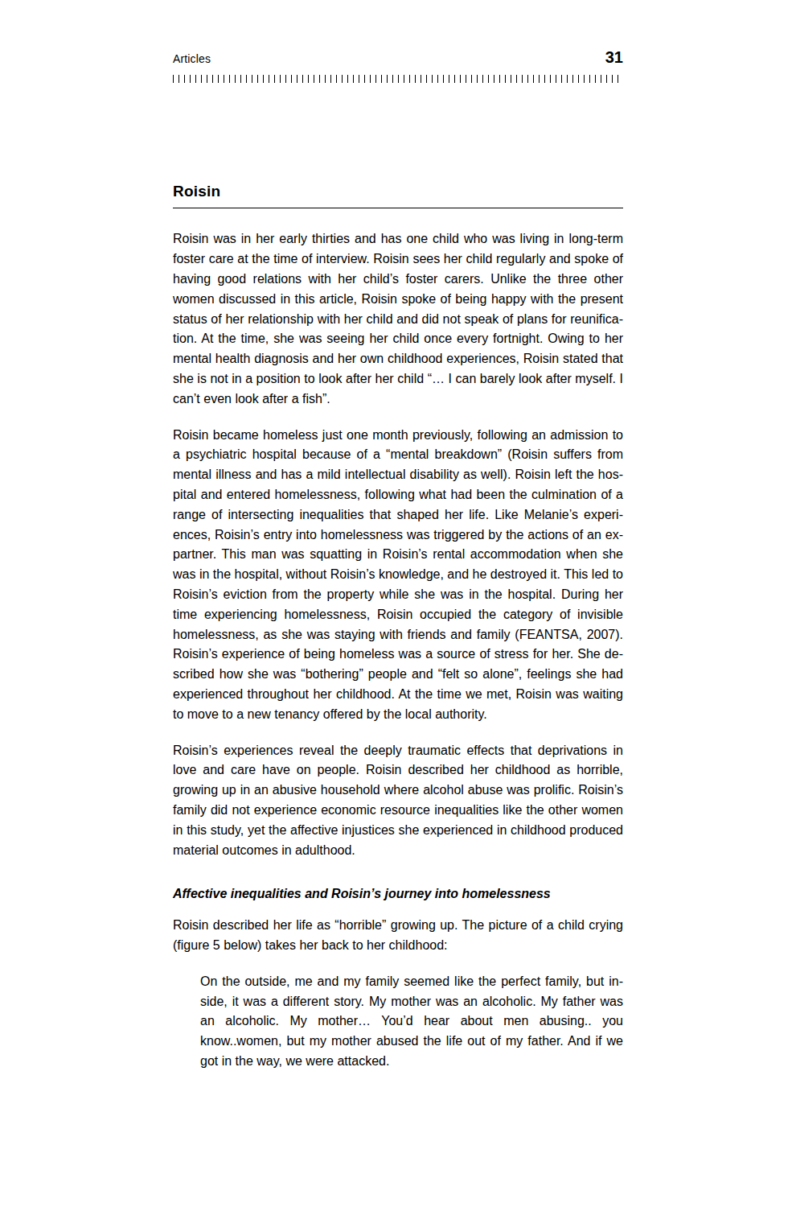Articles 31
Roisin
Roisin was in her early thirties and has one child who was living in long-term foster care at the time of interview. Roisin sees her child regularly and spoke of having good relations with her child’s foster carers. Unlike the three other women discussed in this article, Roisin spoke of being happy with the present status of her relationship with her child and did not speak of plans for reunification. At the time, she was seeing her child once every fortnight. Owing to her mental health diagnosis and her own childhood experiences, Roisin stated that she is not in a position to look after her child “… I can barely look after myself. I can’t even look after a fish”.
Roisin became homeless just one month previously, following an admission to a psychiatric hospital because of a “mental breakdown” (Roisin suffers from mental illness and has a mild intellectual disability as well). Roisin left the hospital and entered homelessness, following what had been the culmination of a range of intersecting inequalities that shaped her life. Like Melanie’s experiences, Roisin’s entry into homelessness was triggered by the actions of an ex-partner. This man was squatting in Roisin’s rental accommodation when she was in the hospital, without Roisin’s knowledge, and he destroyed it. This led to Roisin’s eviction from the property while she was in the hospital. During her time experiencing homelessness, Roisin occupied the category of invisible homelessness, as she was staying with friends and family (FEANTSA, 2007). Roisin’s experience of being homeless was a source of stress for her. She described how she was “bothering” people and “felt so alone”, feelings she had experienced throughout her childhood. At the time we met, Roisin was waiting to move to a new tenancy offered by the local authority.
Roisin’s experiences reveal the deeply traumatic effects that deprivations in love and care have on people. Roisin described her childhood as horrible, growing up in an abusive household where alcohol abuse was prolific. Roisin’s family did not experience economic resource inequalities like the other women in this study, yet the affective injustices she experienced in childhood produced material outcomes in adulthood.
Affective inequalities and Roisin’s journey into homelessness
Roisin described her life as “horrible” growing up. The picture of a child crying (figure 5 below) takes her back to her childhood:
On the outside, me and my family seemed like the perfect family, but inside, it was a different story. My mother was an alcoholic. My father was an alcoholic. My mother… You’d hear about men abusing.. you know..women, but my mother abused the life out of my father. And if we got in the way, we were attacked.